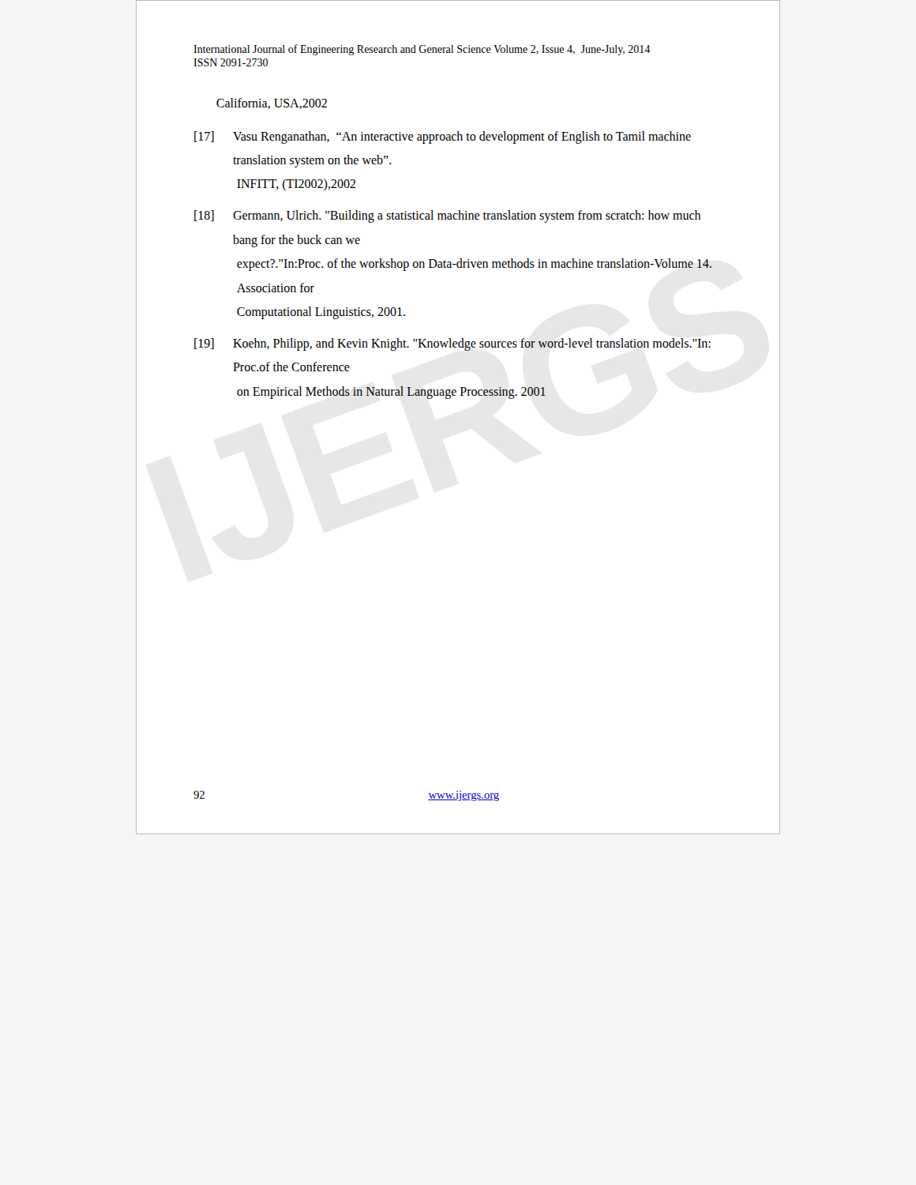IJERGS
International Journal of Engineering Research and General Science Volume 2, Issue 4, June-July, 2014 ISSN 2091-2730
California, USA,2002
[17]
Vasu Renganathan, “An interactive approach to development of English to Tamil machine translation system on the web”.
INFITT, (TI2002),2002
[18]
Germann, Ulrich. "Building a statistical machine translation system from scratch: how much bang for the buck can we
expect?."In:Proc. of the workshop on Data-driven methods in machine translation-Volume 14. Association for
Computational Linguistics, 2001.
[19]
Koehn, Philipp, and Kevin Knight. "Knowledge sources for word-level translation models."In: Proc.of the Conference
on Empirical Methods in Natural Language Processing. 2001
92
www.ijergs.org